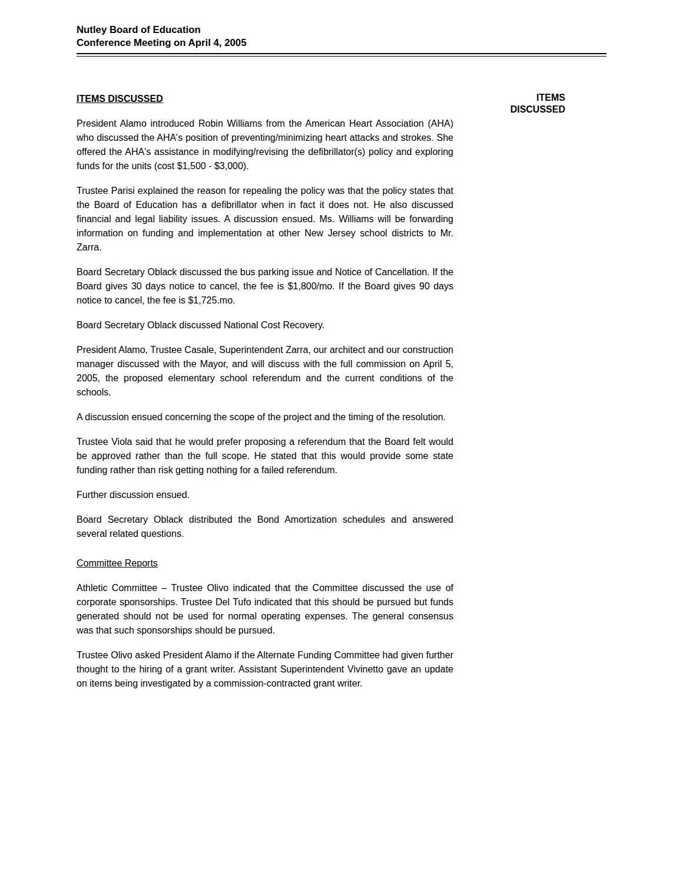Nutley Board of Education
Conference Meeting on April 4, 2005
ITEMS DISCUSSED
President Alamo introduced Robin Williams from the American Heart Association (AHA) who discussed the AHA's position of preventing/minimizing heart attacks and strokes. She offered the AHA's assistance in modifying/revising the defibrillator(s) policy and exploring funds for the units (cost $1,500 - $3,000).
Trustee Parisi explained the reason for repealing the policy was that the policy states that the Board of Education has a defibrillator when in fact it does not. He also discussed financial and legal liability issues. A discussion ensued. Ms. Williams will be forwarding information on funding and implementation at other New Jersey school districts to Mr. Zarra.
Board Secretary Oblack discussed the bus parking issue and Notice of Cancellation. If the Board gives 30 days notice to cancel, the fee is $1,800/mo. If the Board gives 90 days notice to cancel, the fee is $1,725.mo.
Board Secretary Oblack discussed National Cost Recovery.
President Alamo, Trustee Casale, Superintendent Zarra, our architect and our construction manager discussed with the Mayor, and will discuss with the full commission on April 5, 2005, the proposed elementary school referendum and the current conditions of the schools.
A discussion ensued concerning the scope of the project and the timing of the resolution.
Trustee Viola said that he would prefer proposing a referendum that the Board felt would be approved rather than the full scope. He stated that this would provide some state funding rather than risk getting nothing for a failed referendum.
Further discussion ensued.
Board Secretary Oblack distributed the Bond Amortization schedules and answered several related questions.
Committee Reports
Athletic Committee – Trustee Olivo indicated that the Committee discussed the use of corporate sponsorships. Trustee Del Tufo indicated that this should be pursued but funds generated should not be used for normal operating expenses. The general consensus was that such sponsorships should be pursued.
Trustee Olivo asked President Alamo if the Alternate Funding Committee had given further thought to the hiring of a grant writer. Assistant Superintendent Vivinetto gave an update on items being investigated by a commission-contracted grant writer.
ITEMS
DISCUSSED